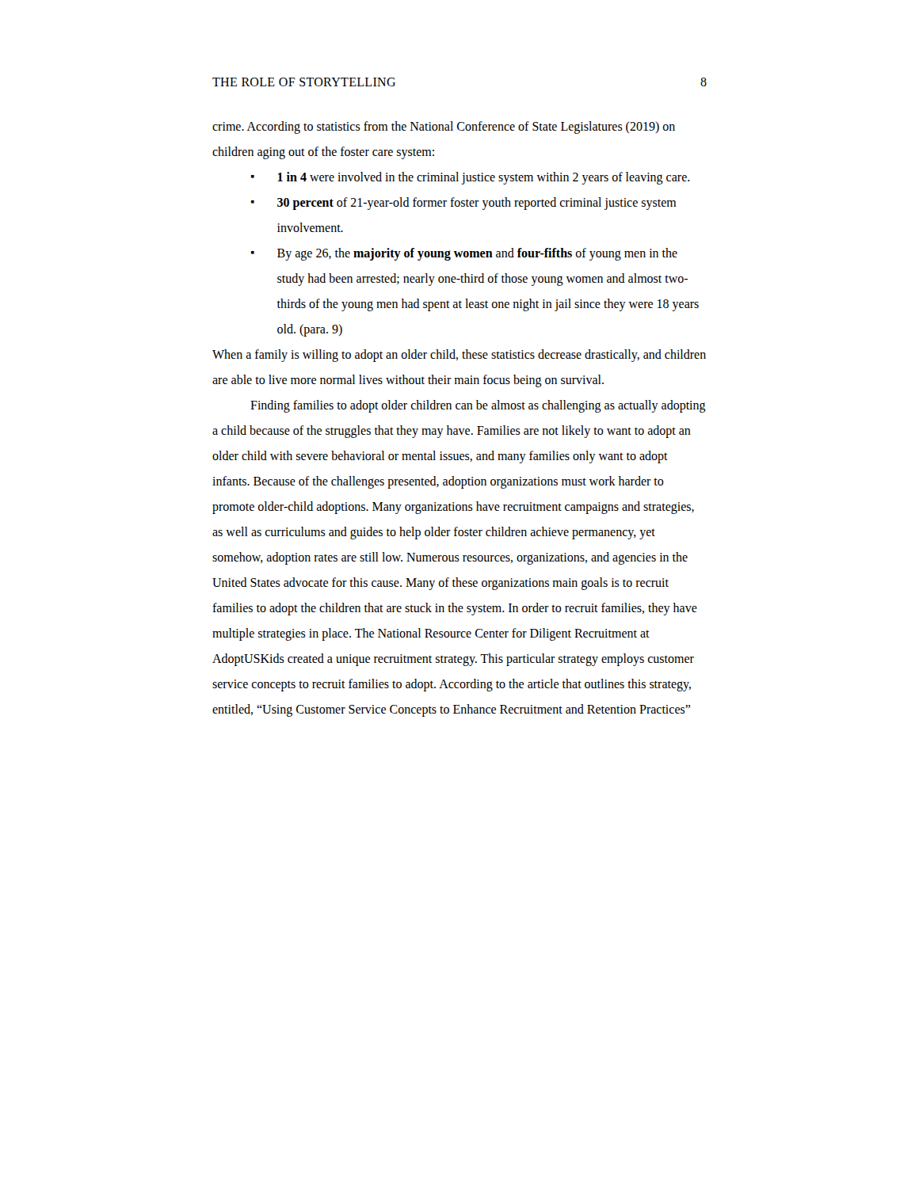The Role of Storytelling 8
crime. According to statistics from the National Conference of State Legislatures (2019) on children aging out of the foster care system:
1 in 4 were involved in the criminal justice system within 2 years of leaving care.
30 percent of 21-year-old former foster youth reported criminal justice system involvement.
By age 26, the majority of young women and four-fifths of young men in the study had been arrested; nearly one-third of those young women and almost two-thirds of the young men had spent at least one night in jail since they were 18 years old. (para. 9)
When a family is willing to adopt an older child, these statistics decrease drastically, and children are able to live more normal lives without their main focus being on survival.
Finding families to adopt older children can be almost as challenging as actually adopting a child because of the struggles that they may have. Families are not likely to want to adopt an older child with severe behavioral or mental issues, and many families only want to adopt infants. Because of the challenges presented, adoption organizations must work harder to promote older-child adoptions. Many organizations have recruitment campaigns and strategies, as well as curriculums and guides to help older foster children achieve permanency, yet somehow, adoption rates are still low. Numerous resources, organizations, and agencies in the United States advocate for this cause. Many of these organizations main goals is to recruit families to adopt the children that are stuck in the system. In order to recruit families, they have multiple strategies in place. The National Resource Center for Diligent Recruitment at AdoptUSKids created a unique recruitment strategy. This particular strategy employs customer service concepts to recruit families to adopt. According to the article that outlines this strategy, entitled, “Using Customer Service Concepts to Enhance Recruitment and Retention Practices”